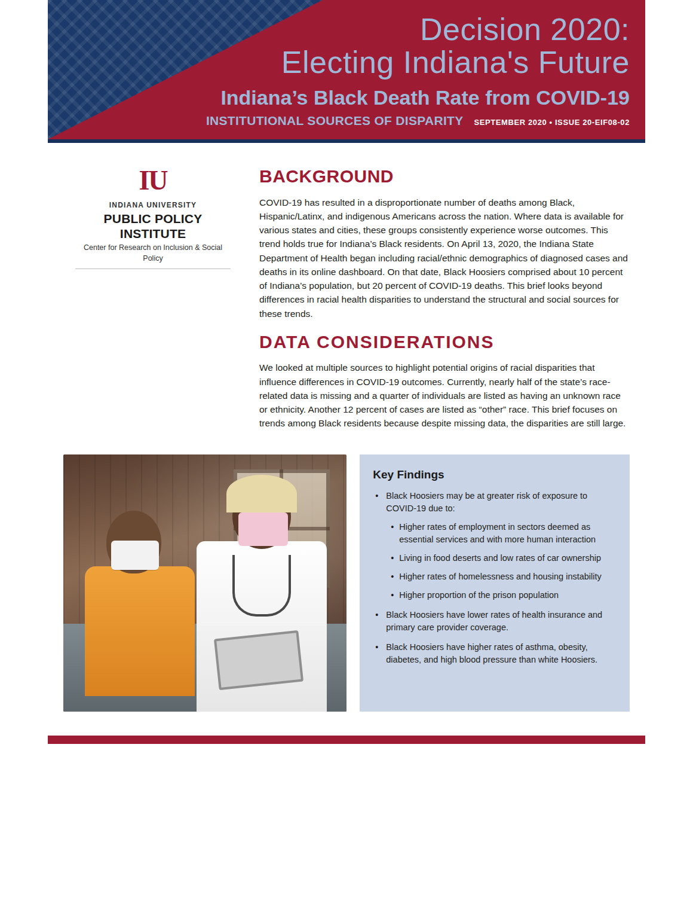Decision 2020:Electing Indiana's Future
Indiana’s Black Death Rate from COVID-19
INSTITUTIONAL SOURCES OF DISPARITY SEPTEMBER 2020 • ISSUE 20-EIF08-02
IU
INDIANA UNIVERSITY
PUBLIC POLICY INSTITUTE
Center for Research on Inclusion & Social Policy
BACKGROUND
COVID-19 has resulted in a disproportionate number of deaths among Black, Hispanic/Latinx, and indigenous Americans across the nation. Where data is available for various states and cities, these groups consistently experience worse outcomes. This trend holds true for Indiana’s Black residents. On April 13, 2020, the Indiana State Department of Health began including racial/ethnic demographics of diagnosed cases and deaths in its online dashboard. On that date, Black Hoosiers comprised about 10 percent of Indiana’s population, but 20 percent of COVID-19 deaths. This brief looks beyond differences in racial health disparities to understand the structural and social sources for these trends.
DATA CONSIDERATIONS
We looked at multiple sources to highlight potential origins of racial disparities that influence differences in COVID-19 outcomes. Currently, nearly half of the state’s race-related data is missing and a quarter of individuals are listed as having an unknown race or ethnicity. Another 12 percent of cases are listed as “other” race. This brief focuses on trends among Black residents because despite missing data, the disparities are still large.
Key Findings
Black Hoosiers may be at greater risk of exposure to COVID-19 due to:
Higher rates of employment in sectors deemed as essential services and with more human interaction
Living in food deserts and low rates of car ownership
Higher rates of homelessness and housing instability
Higher proportion of the prison population
Black Hoosiers have lower rates of health insurance and primary care provider coverage.
Black Hoosiers have higher rates of asthma, obesity, diabetes, and high blood pressure than white Hoosiers.